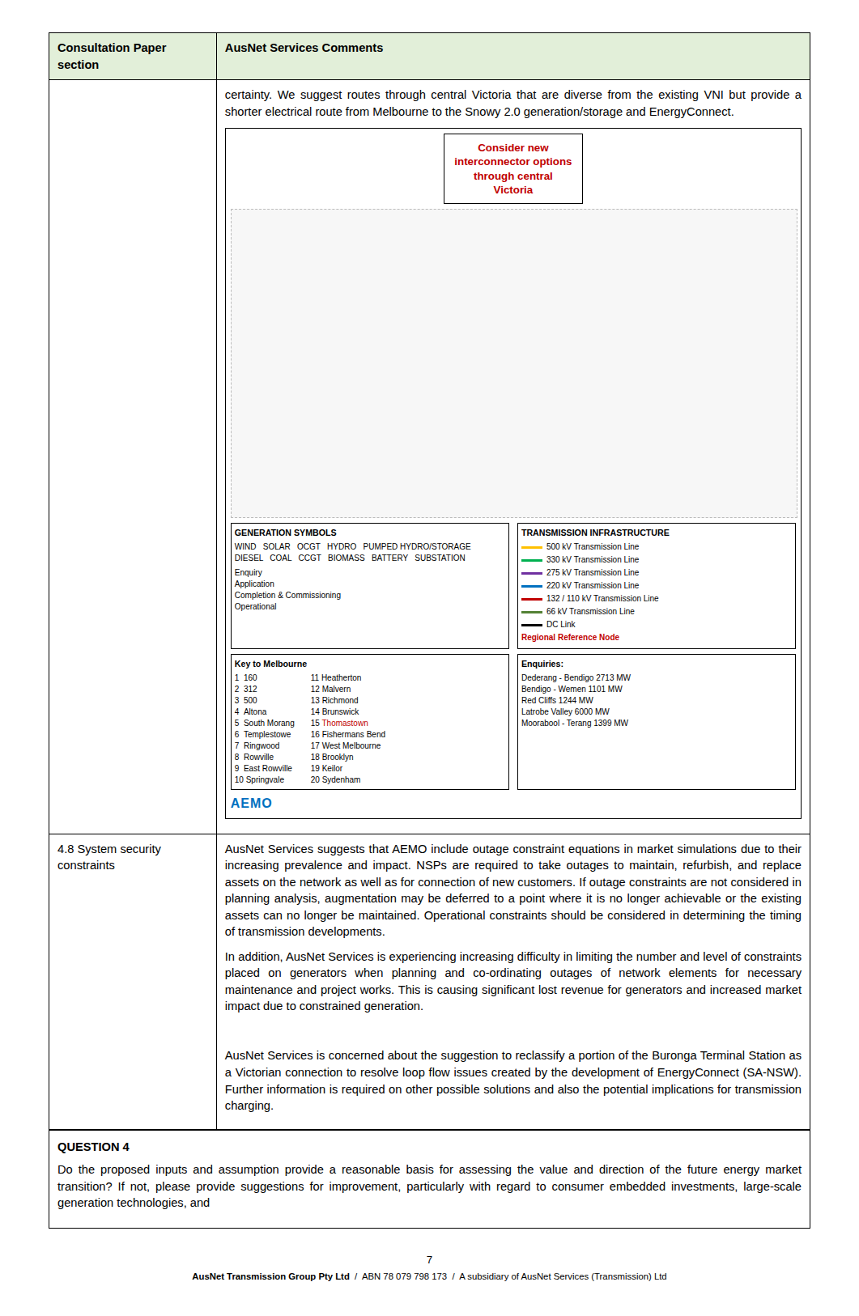| Consultation Paper section | AusNet Services Comments |
| --- | --- |
| | certainty. We suggest routes through central Victoria that are diverse from the existing VNI but provide a shorter electrical route from Melbourne to the Snowy 2.0 generation/storage and EnergyConnect. Consider new interconnector options through central Victoria GENERATION SYMBOLS WIND SOLAR OCGT HYDRO PUMPED HYDRO/STORAGE DIESEL COAL CCGT BIOMASS BATTERY SUBSTATION Enquiry Application Completion & Commissioning Operational TRANSMISSION INFRASTRUCTURE 500 kV Transmission Line 330 kV Transmission Line 275 kV Transmission Line 220 kV Transmission Line 132 / 110 kV Transmission Line 66 kV Transmission Line DC Link Regional Reference Node Key to Melbourne 1 160 2 312 3 500 4 Altona 5 South Morang 6 Templestowe 7 Ringwood 8 Rowville 9 East Rowville 10 Springvale 11 Heatherton 12 Malvern 13 Richmond 14 Brunswick 15 Thomastown 16 Fishermans Bend 17 West Melbourne 18 Brooklyn 19 Keilor 20 Sydenham Enquiries: Dederang - Bendigo 2713 MW Bendigo - Wemen 1101 MW Red Cliffs 1244 MW Latrobe Valley 6000 MW Moorabool - Terang 1399 MW AEMO |
| 4.8 System security constraints | AusNet Services suggests that AEMO include outage constraint equations in market simulations due to their increasing prevalence and impact. NSPs are required to take outages to maintain, refurbish, and replace assets on the network as well as for connection of new customers. If outage constraints are not considered in planning analysis, augmentation may be deferred to a point where it is no longer achievable or the existing assets can no longer be maintained. Operational constraints should be considered in determining the timing of transmission developments. In addition, AusNet Services is experiencing increasing difficulty in limiting the number and level of constraints placed on generators when planning and co-ordinating outages of network elements for necessary maintenance and project works. This is causing significant lost revenue for generators and increased market impact due to constrained generation. AusNet Services is concerned about the suggestion to reclassify a portion of the Buronga Terminal Station as a Victorian connection to resolve loop flow issues created by the development of EnergyConnect (SA-NSW). Further information is required on other possible solutions and also the potential implications for transmission charging. |
QUESTION 4
Do the proposed inputs and assumption provide a reasonable basis for assessing the value and direction of the future energy market transition? If not, please provide suggestions for improvement, particularly with regard to consumer embedded investments, large-scale generation technologies, and
7
AusNet Transmission Group Pty Ltd / ABN 78 079 798 173 / A subsidiary of AusNet Services (Transmission) Ltd